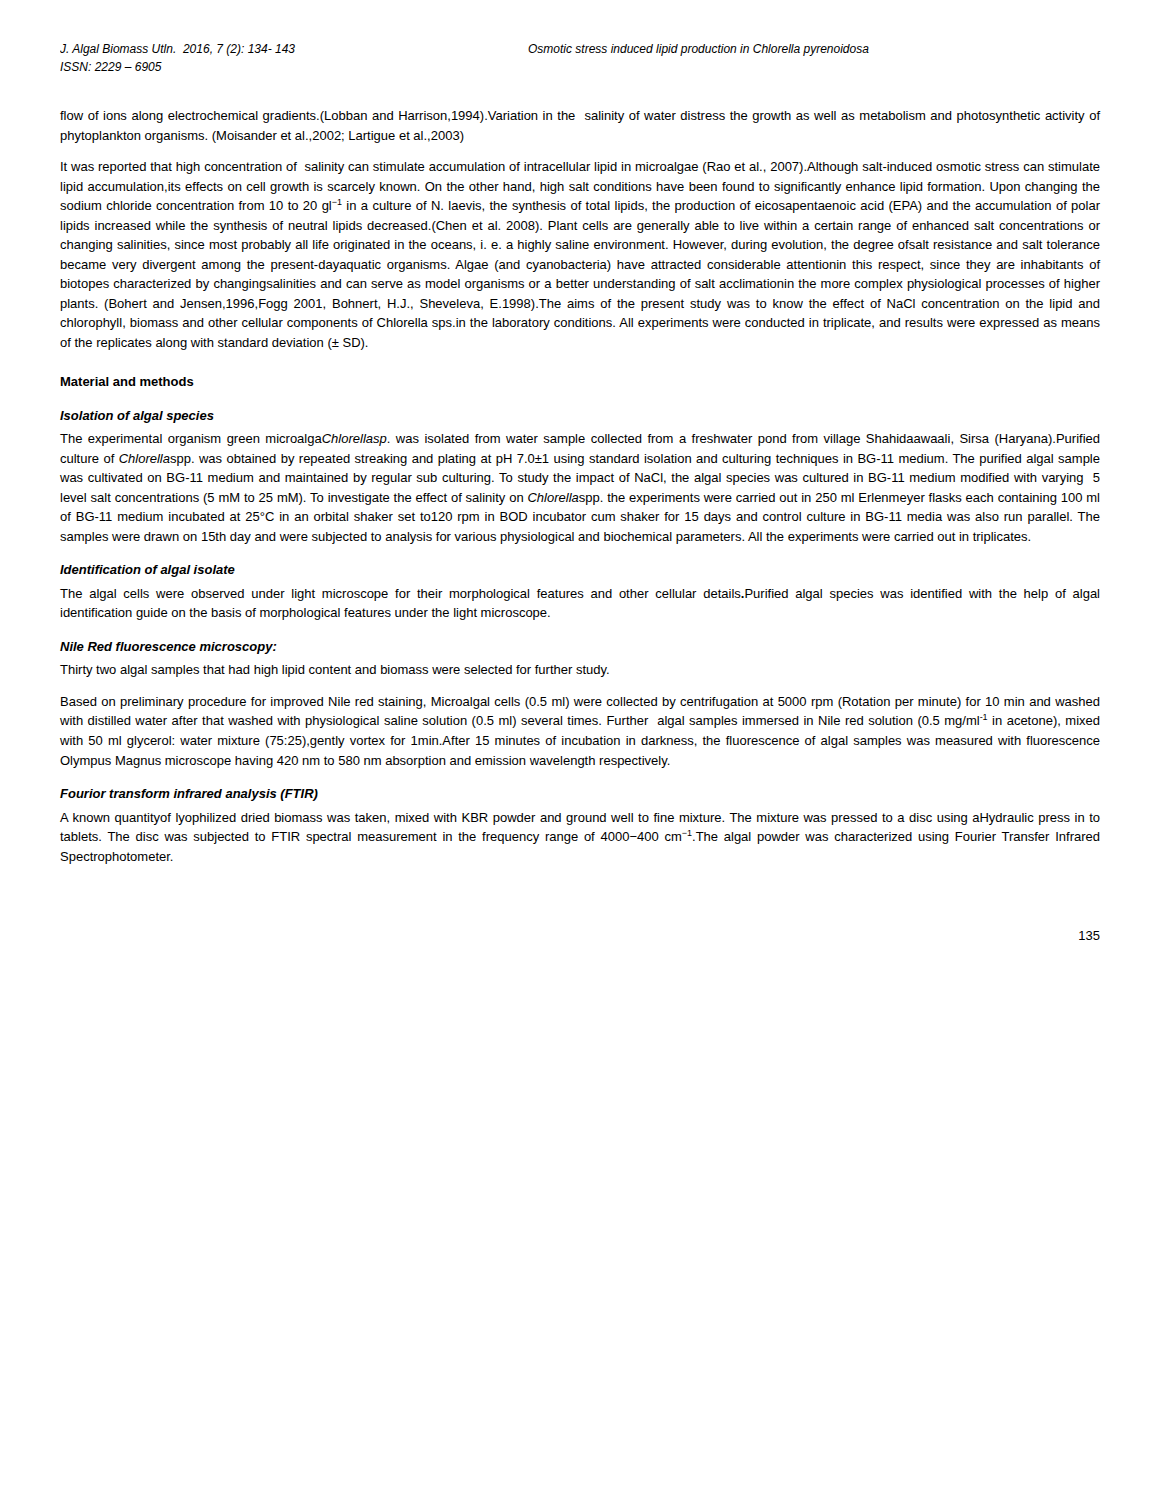J. Algal Biomass Utln. 2016, 7 (2): 134- 143
ISSN: 2229 – 6905
Osmotic stress induced lipid production in Chlorella pyrenoidosa
flow of ions along electrochemical gradients.(Lobban and Harrison,1994).Variation in the salinity of water distress the growth as well as metabolism and photosynthetic activity of phytoplankton organisms. (Moisander et al.,2002; Lartigue et al.,2003)
It was reported that high concentration of salinity can stimulate accumulation of intracellular lipid in microalgae (Rao et al., 2007).Although salt-induced osmotic stress can stimulate lipid accumulation,its effects on cell growth is scarcely known. On the other hand, high salt conditions have been found to significantly enhance lipid formation. Upon changing the sodium chloride concentration from 10 to 20 gl−1 in a culture of N. laevis, the synthesis of total lipids, the production of eicosapentaenoic acid (EPA) and the accumulation of polar lipids increased while the synthesis of neutral lipids decreased.(Chen et al. 2008). Plant cells are generally able to live within a certain range of enhanced salt concentrations or changing salinities, since most probably all life originated in the oceans, i. e. a highly saline environment. However, during evolution, the degree ofsalt resistance and salt tolerance became very divergent among the present-dayaquatic organisms. Algae (and cyanobacteria) have attracted considerable attentionin this respect, since they are inhabitants of biotopes characterized by changingsalinities and can serve as model organisms or a better understanding of salt acclimationin the more complex physiological processes of higher plants. (Bohert and Jensen,1996,Fogg 2001, Bohnert, H.J., Sheveleva, E.1998).The aims of the present study was to know the effect of NaCl concentration on the lipid and chlorophyll, biomass and other cellular components of Chlorella sps.in the laboratory conditions. All experiments were conducted in triplicate, and results were expressed as means of the replicates along with standard deviation (± SD).
Material and methods
Isolation of algal species
The experimental organism green microalgaChlorellasp. was isolated from water sample collected from a freshwater pond from village Shahidaawaali, Sirsa (Haryana).Purified culture of Chlorellaspp. was obtained by repeated streaking and plating at pH 7.0±1 using standard isolation and culturing techniques in BG-11 medium. The purified algal sample was cultivated on BG-11 medium and maintained by regular sub culturing. To study the impact of NaCl, the algal species was cultured in BG-11 medium modified with varying 5 level salt concentrations (5 mM to 25 mM). To investigate the effect of salinity on Chlorellaspp. the experiments were carried out in 250 ml Erlenmeyer flasks each containing 100 ml of BG-11 medium incubated at 25°C in an orbital shaker set to120 rpm in BOD incubator cum shaker for 15 days and control culture in BG-11 media was also run parallel. The samples were drawn on 15th day and were subjected to analysis for various physiological and biochemical parameters. All the experiments were carried out in triplicates.
Identification of algal isolate
The algal cells were observed under light microscope for their morphological features and other cellular details. Purified algal species was identified with the help of algal identification guide on the basis of morphological features under the light microscope.
Nile Red fluorescence microscopy:
Thirty two algal samples that had high lipid content and biomass were selected for further study.
Based on preliminary procedure for improved Nile red staining, Microalgal cells (0.5 ml) were collected by centrifugation at 5000 rpm (Rotation per minute) for 10 min and washed with distilled water after that washed with physiological saline solution (0.5 ml) several times. Further algal samples immersed in Nile red solution (0.5 mg/ml-1 in acetone), mixed with 50 ml glycerol: water mixture (75:25),gently vortex for 1min.After 15 minutes of incubation in darkness, the fluorescence of algal samples was measured with fluorescence Olympus Magnus microscope having 420 nm to 580 nm absorption and emission wavelength respectively.
Fourior transform infrared analysis (FTIR)
A known quantityof lyophilized dried biomass was taken, mixed with KBR powder and ground well to fine mixture. The mixture was pressed to a disc using aHydraulic press in to tablets. The disc was subjected to FTIR spectral measurement in the frequency range of 4000−400 cm−1.The algal powder was characterized using Fourier Transfer Infrared Spectrophotometer.
135